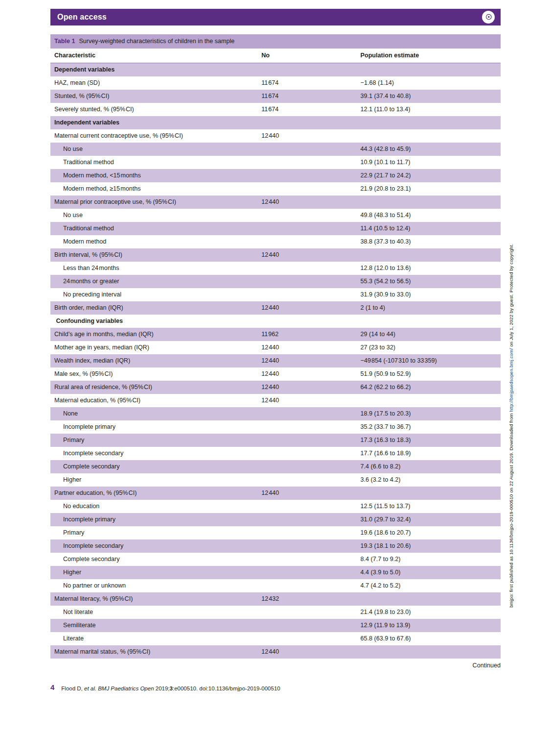Open access
☉
bmjpo: first published as 10.1136/bmjpo-2019-000510 on 22 August 2019. Downloaded from http://bmjpaedsopen.bmj.com/ on July 1, 2022 by guest. Protected by copyright.
Table 1 Survey-weighted characteristics of children in the sample
| Characteristic | No | Population estimate |
| --- | --- | --- |
| Dependent variables |
| HAZ, mean (SD) | 11 674 | −1.68 (1.14) |
| Stunted, % (95% CI) | 11 674 | 39.1 (37.4 to 40.8) |
| Severely stunted, % (95% CI) | 11 674 | 12.1 (11.0 to 13.4) |
| Independent variables |
| Maternal current contraceptive use, % (95% CI) | 12 440 | |
| No use | | 44.3 (42.8 to 45.9) |
| Traditional method | | 10.9 (10.1 to 11.7) |
| Modern method, <15 months | | 22.9 (21.7 to 24.2) |
| Modern method, ≥15 months | | 21.9 (20.8 to 23.1) |
| Maternal prior contraceptive use, % (95% CI) | 12 440 | |
| No use | | 49.8 (48.3 to 51.4) |
| Traditional method | | 11.4 (10.5 to 12.4) |
| Modern method | | 38.8 (37.3 to 40.3) |
| Birth interval, % (95% CI) | 12 440 | |
| Less than 24 months | | 12.8 (12.0 to 13.6) |
| 24 months or greater | | 55.3 (54.2 to 56.5) |
| No preceding interval | | 31.9 (30.9 to 33.0) |
| Birth order, median (IQR) | 12 440 | 2 (1 to 4) |
| Confounding variables |
| Child’s age in months, median (IQR) | 11 962 | 29 (14 to 44) |
| Mother age in years, median (IQR) | 12 440 | 27 (23 to 32) |
| Wealth index, median (IQR) | 12 440 | −49 854 (-107 310 to 33 359) |
| Male sex, % (95% CI) | 12 440 | 51.9 (50.9 to 52.9) |
| Rural area of residence, % (95% CI) | 12 440 | 64.2 (62.2 to 66.2) |
| Maternal education, % (95% CI) | 12 440 | |
| None | | 18.9 (17.5 to 20.3) |
| Incomplete primary | | 35.2 (33.7 to 36.7) |
| Primary | | 17.3 (16.3 to 18.3) |
| Incomplete secondary | | 17.7 (16.6 to 18.9) |
| Complete secondary | | 7.4 (6.6 to 8.2) |
| Higher | | 3.6 (3.2 to 4.2) |
| Partner education, % (95% CI) | 12 440 | |
| No education | | 12.5 (11.5 to 13.7) |
| Incomplete primary | | 31.0 (29.7 to 32.4) |
| Primary | | 19.6 (18.6 to 20.7) |
| Incomplete secondary | | 19.3 (18.1 to 20.6) |
| Complete secondary | | 8.4 (7.7 to 9.2) |
| Higher | | 4.4 (3.9 to 5.0) |
| No partner or unknown | | 4.7 (4.2 to 5.2) |
| Maternal literacy, % (95% CI) | 12 432 | |
| Not literate | | 21.4 (19.8 to 23.0) |
| Semiliterate | | 12.9 (11.9 to 13.9) |
| Literate | | 65.8 (63.9 to 67.6) |
| Maternal marital status, % (95% CI) | 12 440 | |
Continued
4
Flood D, et al. BMJ Paediatrics Open 2019;3:e000510. doi:10.1136/bmjpo-2019-000510